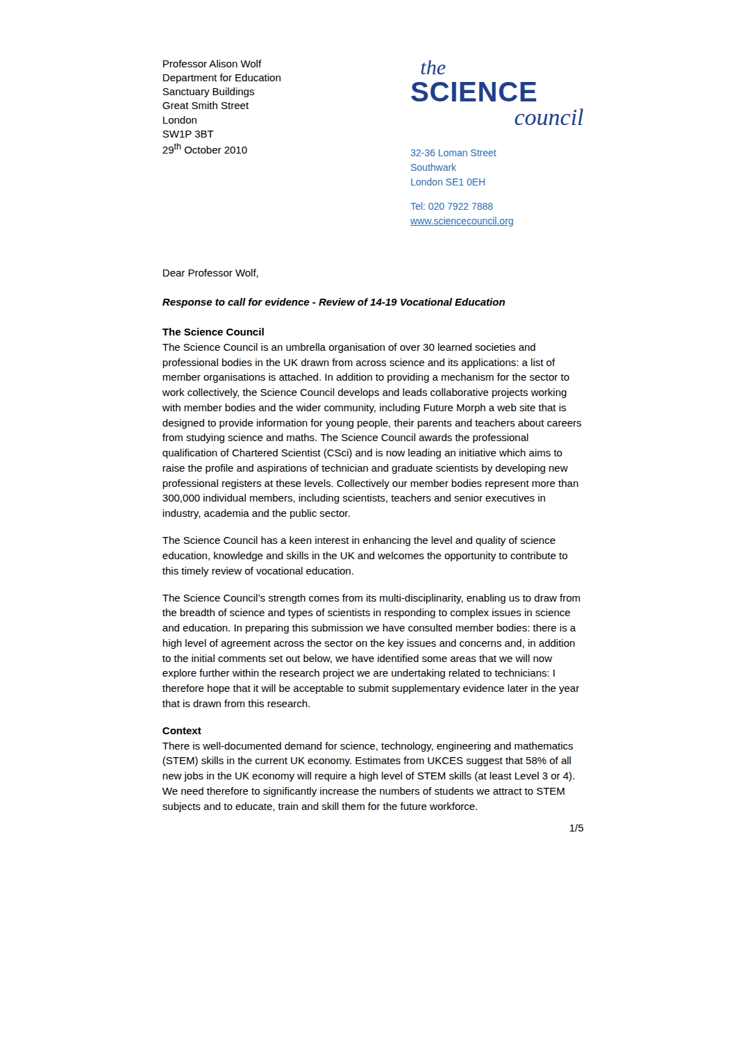Professor Alison Wolf
Department for Education
Sanctuary Buildings
Great Smith Street
London
SW1P 3BT
29th October 2010
the SCIENCE council
32-36 Loman Street
Southwark
London SE1 0EH
Tel: 020 7922 7888
www.sciencecouncil.org
Dear Professor Wolf,
Response to call for evidence - Review of 14-19 Vocational Education
The Science Council
The Science Council is an umbrella organisation of over 30 learned societies and professional bodies in the UK drawn from across science and its applications: a list of member organisations is attached. In addition to providing a mechanism for the sector to work collectively, the Science Council develops and leads collaborative projects working with member bodies and the wider community, including Future Morph a web site that is designed to provide information for young people, their parents and teachers about careers from studying science and maths. The Science Council awards the professional qualification of Chartered Scientist (CSci) and is now leading an initiative which aims to raise the profile and aspirations of technician and graduate scientists by developing new professional registers at these levels. Collectively our member bodies represent more than 300,000 individual members, including scientists, teachers and senior executives in industry, academia and the public sector.
The Science Council has a keen interest in enhancing the level and quality of science education, knowledge and skills in the UK and welcomes the opportunity to contribute to this timely review of vocational education.
The Science Council’s strength comes from its multi-disciplinarity, enabling us to draw from the breadth of science and types of scientists in responding to complex issues in science and education. In preparing this submission we have consulted member bodies: there is a high level of agreement across the sector on the key issues and concerns and, in addition to the initial comments set out below, we have identified some areas that we will now explore further within the research project we are undertaking related to technicians: I therefore hope that it will be acceptable to submit supplementary evidence later in the year that is drawn from this research.
Context
There is well-documented demand for science, technology, engineering and mathematics (STEM) skills in the current UK economy. Estimates from UKCES suggest that 58% of all new jobs in the UK economy will require a high level of STEM skills (at least Level 3 or 4). We need therefore to significantly increase the numbers of students we attract to STEM subjects and to educate, train and skill them for the future workforce.
1/5